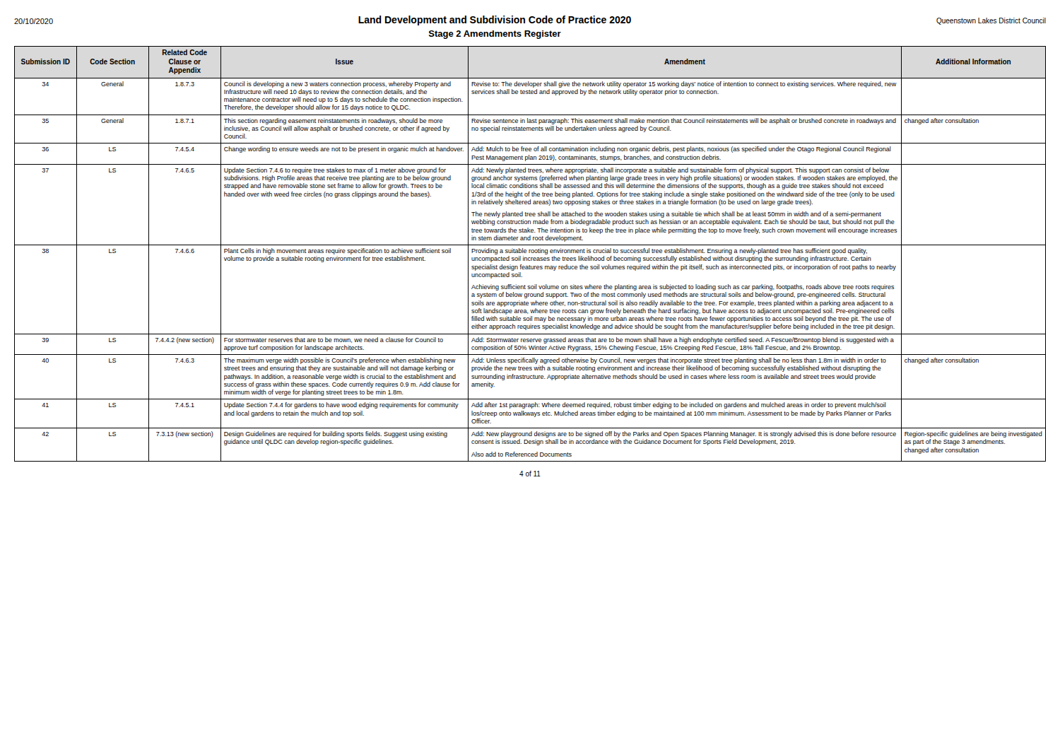20/10/2020
Land Development and Subdivision Code of Practice 2020
Stage 2 Amendments Register
Queenstown Lakes District Council
| Submission ID | Code Section | Related Code Clause or Appendix | Issue | Amendment | Additional Information |
| --- | --- | --- | --- | --- | --- |
| 34 | General | 1.8.7.3 | Council is developing a new 3 waters connection process, whereby Property and Infrastructure will need 10 days to review the connection details, and the maintenance contractor will need up to 5 days to schedule the connection inspection. Therefore, the developer should allow for 15 days notice to QLDC. | Revise to: The developer shall give the network utility operator 15 working days' notice of intention to connect to existing services. Where required, new services shall be tested and approved by the network utility operator prior to connection. | |
| 35 | General | 1.8.7.1 | This section regarding easement reinstatements in roadways, should be more inclusive, as Council will allow asphalt or brushed concrete, or other if agreed by Council. | Revise sentence in last paragraph: This easement shall make mention that Council reinstatements will be asphalt or brushed concrete in roadways and no special reinstatements will be undertaken unless agreed by Council. | changed after consultation |
| 36 | LS | 7.4.5.4 | Change wording to ensure weeds are not to be present in organic mulch at handover. | Add: Mulch to be free of all contamination including non organic debris, pest plants, noxious (as specified under the Otago Regional Council Regional Pest Management plan 2019), contaminants, stumps, branches, and construction debris. | |
| 37 | LS | 7.4.6.5 | Update Section 7.4.6 to require tree stakes to max of 1 meter above ground for subdivisions. High Profile areas that receive tree planting are to be below ground strapped and have removable stone set frame to allow for growth. Trees to be handed over with weed free circles (no grass clippings around the bases). | Add: Newly planted trees, where appropriate, shall incorporate a suitable and sustainable form of physical support. This support can consist of below ground anchor systems (preferred when planting large grade trees in very high profile situations) or wooden stakes. If wooden stakes are employed, the local climatic conditions shall be assessed and this will determine the dimensions of the supports, though as a guide tree stakes should not exceed 1/3rd of the height of the tree being planted. Options for tree staking include a single stake positioned on the windward side of the tree (only to be used in relatively sheltered areas) two opposing stakes or three stakes in a triangle formation (to be used on large grade trees). The newly planted tree shall be attached to the wooden stakes using a suitable tie which shall be at least 50mm in width and of a semi-permanent webbing construction made from a biodegradable product such as hessian or an acceptable equivalent. Each tie should be taut, but should not pull the tree towards the stake. The intention is to keep the tree in place while permitting the top to move freely, such crown movement will encourage increases in stem diameter and root development. | |
| 38 | LS | 7.4.6.6 | Plant Cells in high movement areas require specification to achieve sufficient soil volume to provide a suitable rooting environment for tree establishment. | Providing a suitable rooting environment is crucial to successful tree establishment. Ensuring a newly-planted tree has sufficient good quality, uncompacted soil increases the trees likelihood of becoming successfully established without disrupting the surrounding infrastructure. Certain specialist design features may reduce the soil volumes required within the pit itself, such as interconnected pits, or incorporation of root paths to nearby uncompacted soil. Achieving sufficient soil volume on sites where the planting area is subjected to loading such as car parking, footpaths, roads above tree roots requires a system of below ground support. Two of the most commonly used methods are structural soils and below-ground, pre-engineered cells. Structural soils are appropriate where other, non-structural soil is also readily available to the tree. For example, trees planted within a parking area adjacent to a soft landscape area, where tree roots can grow freely beneath the hard surfacing, but have access to adjacent uncompacted soil. Pre-engineered cells filled with suitable soil may be necessary in more urban areas where tree roots have fewer opportunities to access soil beyond the tree pit. The use of either approach requires specialist knowledge and advice should be sought from the manufacturer/supplier before being included in the tree pit design. | |
| 39 | LS | 7.4.4.2 (new section) | For stormwater reserves that are to be mown, we need a clause for Council to approve turf composition for landscape architects. | Add: Stormwater reserve grassed areas that are to be mown shall have a high endophyte certified seed. A Fescue/Browntop blend is suggested with a composition of 50% Winter Active Rygrass, 15% Chewing Fescue, 15% Creeping Red Fescue, 18% Tall Fescue, and 2% Browntop. | |
| 40 | LS | 7.4.6.3 | The maximum verge width possible is Council's preference when establishing new street trees and ensuring that they are sustainable and will not damage kerbing or pathways. In addition, a reasonable verge width is crucial to the establishment and success of grass within these spaces. Code currently requires 0.9 m. Add clause for minimum width of verge for planting street trees to be min 1.8m. | Add: Unless specifically agreed otherwise by Council, new verges that incorporate street tree planting shall be no less than 1.8m in width in order to provide the new trees with a suitable rooting environment and increase their likelihood of becoming successfully established without disrupting the surrounding infrastructure. Appropriate alternative methods should be used in cases where less room is available and street trees would provide amenity. | changed after consultation |
| 41 | LS | 7.4.5.1 | Update Section 7.4.4 for gardens to have wood edging requirements for community and local gardens to retain the mulch and top soil. | Add after 1st paragraph: Where deemed required, robust timber edging to be included on gardens and mulched areas in order to prevent mulch/soil los/creep onto walkways etc. Mulched areas timber edging to be maintained at 100 mm minimum. Assessment to be made by Parks Planner or Parks Officer. | |
| 42 | LS | 7.3.13 (new section) | Design Guidelines are required for building sports fields. Suggest using existing guidance until QLDC can develop region-specific guidelines. | Add: New playground designs are to be signed off by the Parks and Open Spaces Planning Manager. It is strongly advised this is done before resource consent is issued. Design shall be in accordance with the Guidance Document for Sports Field Development, 2019. Also add to Referenced Documents | Region-specific guidelines are being investigated as part of the Stage 3 amendments. changed after consultation |
4 of 11